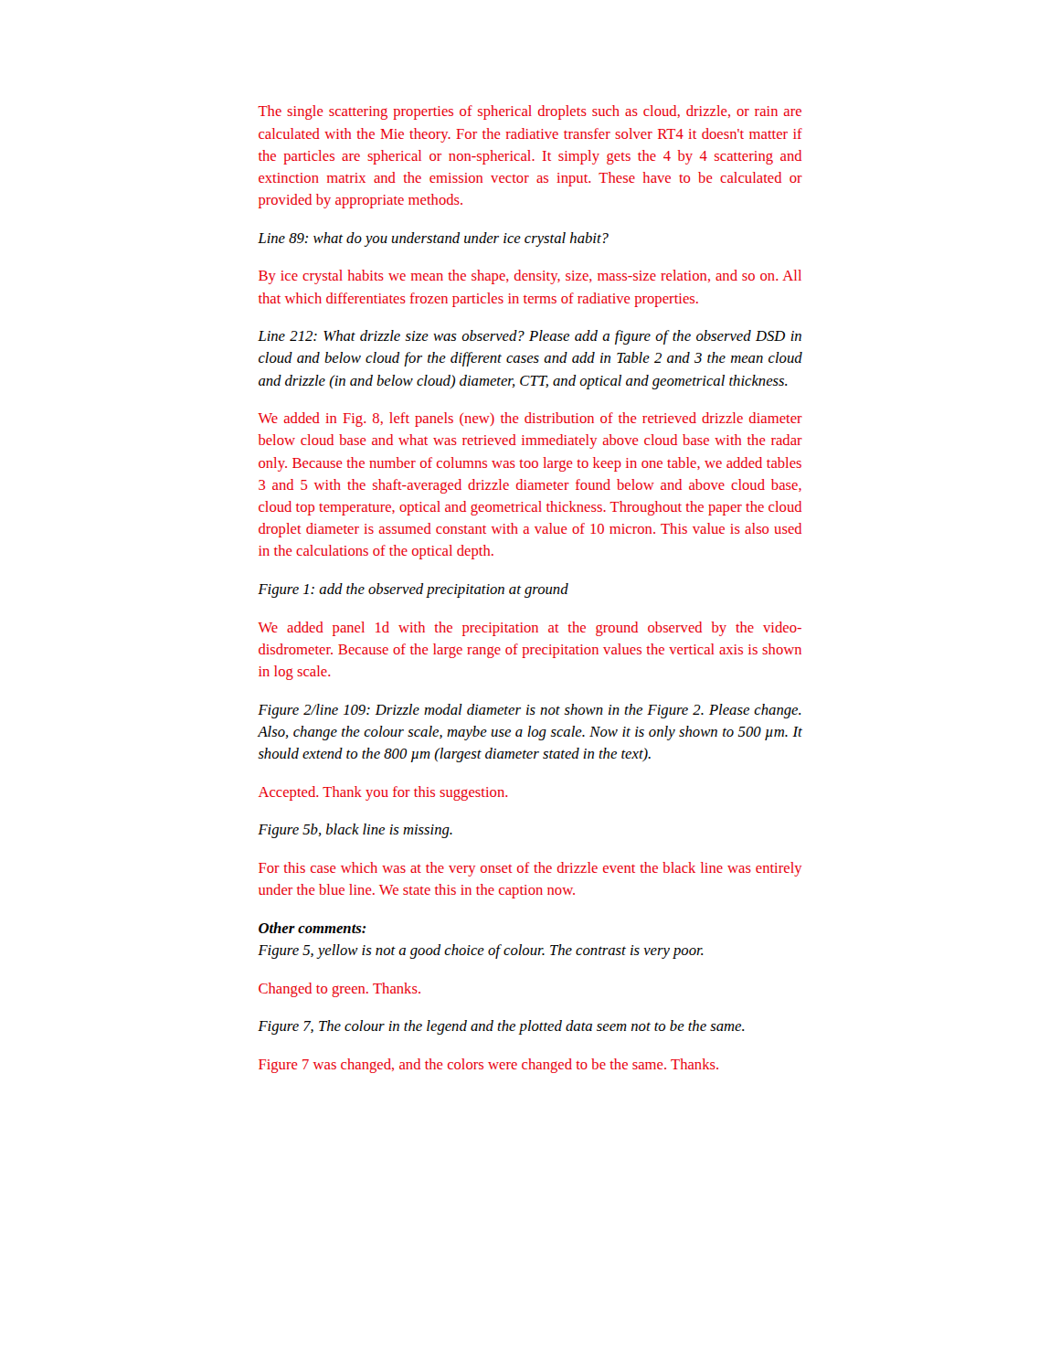The single scattering properties of spherical droplets such as cloud, drizzle, or rain are calculated with the Mie theory. For the radiative transfer solver RT4 it doesn't matter if the particles are spherical or non-spherical. It simply gets the 4 by 4 scattering and extinction matrix and the emission vector as input. These have to be calculated or provided by appropriate methods.
Line 89: what do you understand under ice crystal habit?
By ice crystal habits we mean the shape, density, size, mass-size relation, and so on. All that which differentiates frozen particles in terms of radiative properties.
Line 212: What drizzle size was observed? Please add a figure of the observed DSD in cloud and below cloud for the different cases and add in Table 2 and 3 the mean cloud and drizzle (in and below cloud) diameter, CTT, and optical and geometrical thickness.
We added in Fig. 8, left panels (new) the distribution of the retrieved drizzle diameter below cloud base and what was retrieved immediately above cloud base with the radar only. Because the number of columns was too large to keep in one table, we added tables 3 and 5 with the shaft-averaged drizzle diameter found below and above cloud base, cloud top temperature, optical and geometrical thickness. Throughout the paper the cloud droplet diameter is assumed constant with a value of 10 micron. This value is also used in the calculations of the optical depth.
Figure 1: add the observed precipitation at ground
We added panel 1d with the precipitation at the ground observed by the video-disdrometer. Because of the large range of precipitation values the vertical axis is shown in log scale.
Figure 2/line 109: Drizzle modal diameter is not shown in the Figure 2. Please change. Also, change the colour scale, maybe use a log scale. Now it is only shown to 500 µm. It should extend to the 800 µm (largest diameter stated in the text).
Accepted. Thank you for this suggestion.
Figure 5b, black line is missing.
For this case which was at the very onset of the drizzle event the black line was entirely under the blue line. We state this in the caption now.
Other comments:
Figure 5, yellow is not a good choice of colour. The contrast is very poor.
Changed to green. Thanks.
Figure 7, The colour in the legend and the plotted data seem not to be the same.
Figure 7 was changed, and the colors were changed to be the same. Thanks.